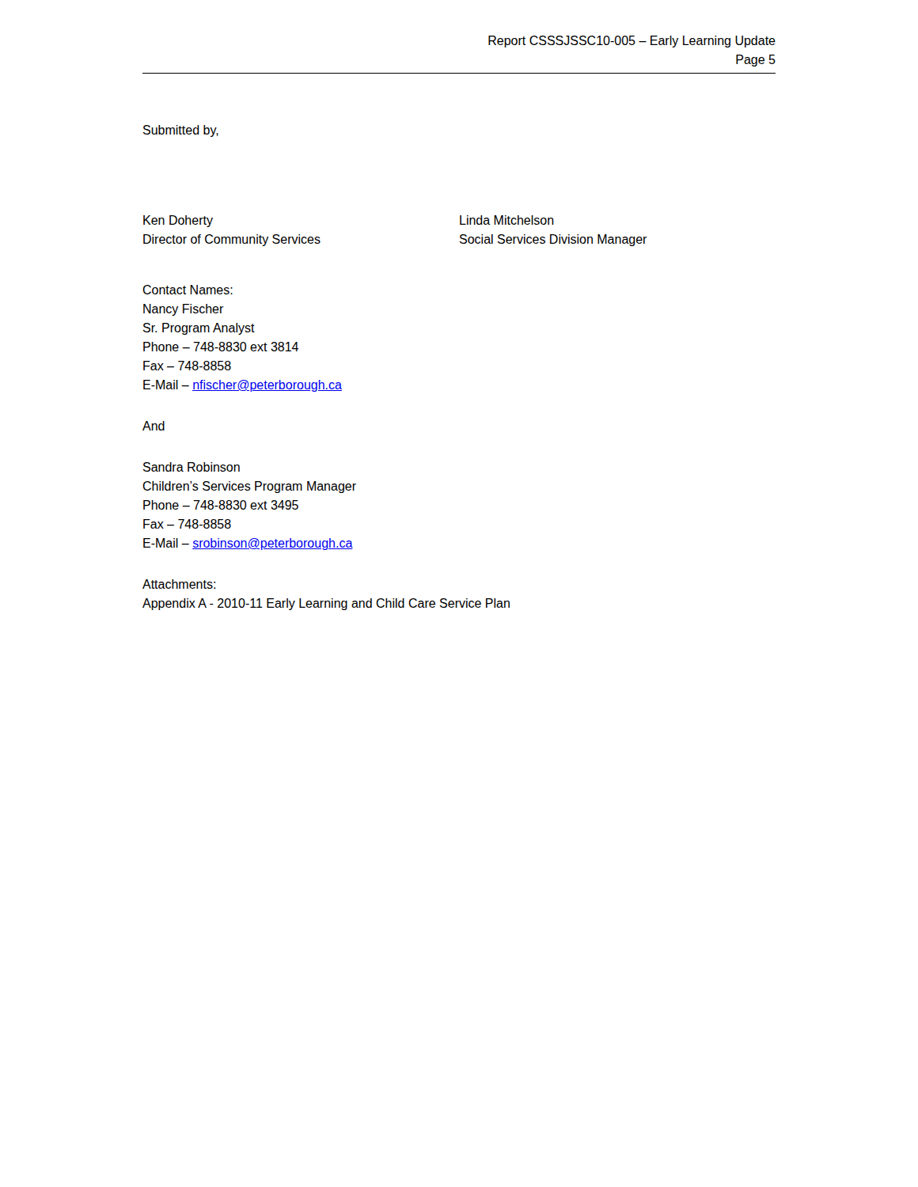Report CSSSJSSC10-005 – Early Learning Update Page 5
Submitted by,
| Ken Doherty Director of Community Services | Linda Mitchelson Social Services Division Manager |
Contact Names:
Nancy Fischer
Sr. Program Analyst
Phone – 748-8830 ext 3814
Fax – 748-8858
E-Mail – nfischer@peterborough.ca
And
Sandra Robinson
Children’s Services Program Manager
Phone – 748-8830 ext 3495
Fax – 748-8858
E-Mail – srobinson@peterborough.ca
Attachments:
Appendix A - 2010-11 Early Learning and Child Care Service Plan